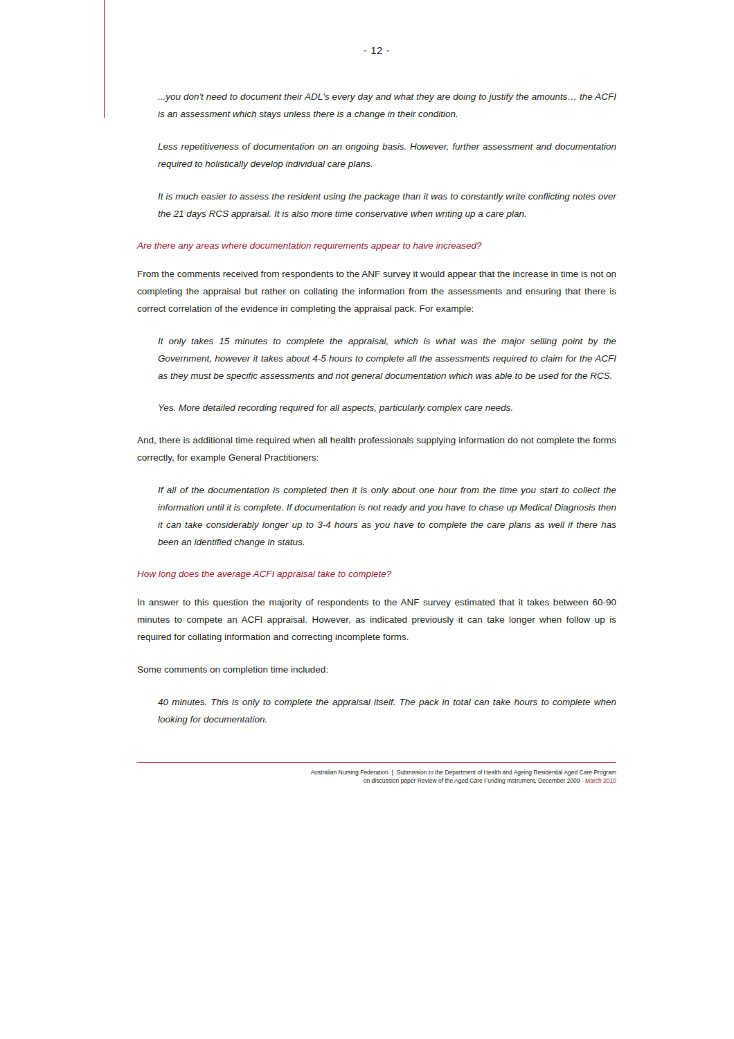- 12 -
...you don't need to document their ADL's every day and what they are doing to justify the amounts… the ACFI is an assessment which stays unless there is a change in their condition.
Less repetitiveness of documentation on an ongoing basis. However, further assessment and documentation required to holistically develop individual care plans.
It is much easier to assess the resident using the package than it was to constantly write conflicting notes over the 21 days RCS appraisal. It is also more time conservative when writing up a care plan.
Are there any areas where documentation requirements appear to have increased?
From the comments received from respondents to the ANF survey it would appear that the increase in time is not on completing the appraisal but rather on collating the information from the assessments and ensuring that there is correct correlation of the evidence in completing the appraisal pack. For example:
It only takes 15 minutes to complete the appraisal, which is what was the major selling point by the Government, however it takes about 4-5 hours to complete all the assessments required to claim for the ACFI as they must be specific assessments and not general documentation which was able to be used for the RCS.
Yes. More detailed recording required for all aspects, particularly complex care needs.
And, there is additional time required when all health professionals supplying information do not complete the forms correctly, for example General Practitioners:
If all of the documentation is completed then it is only about one hour from the time you start to collect the information until it is complete. If documentation is not ready and you have to chase up Medical Diagnosis then it can take considerably longer up to 3-4 hours as you have to complete the care plans as well if there has been an identified change in status.
How long does the average ACFI appraisal take to complete?
In answer to this question the majority of respondents to the ANF survey estimated that it takes between 60-90 minutes to compete an ACFI appraisal. However, as indicated previously it can take longer when follow up is required for collating information and correcting incomplete forms.
Some comments on completion time included:
40 minutes. This is only to complete the appraisal itself. The pack in total can take hours to complete when looking for documentation.
Australian Nursing Federation | Submission to the Department of Health and Ageing Residential Aged Care Program
on discussion paper Review of the Aged Care Funding Instrument, December 2009 - March 2010